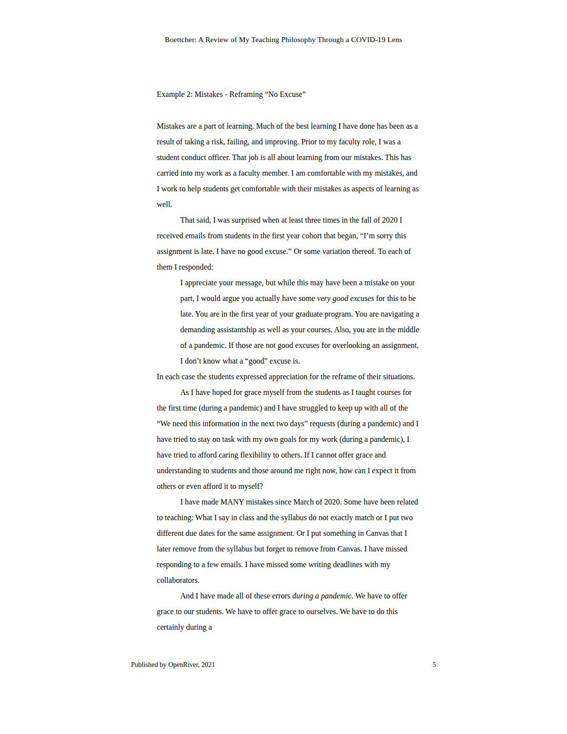Boettcher: A Review of My Teaching Philosophy Through a COVID-19 Lens
Example 2: Mistakes - Reframing “No Excuse”
Mistakes are a part of learning. Much of the best learning I have done has been as a result of taking a risk, failing, and improving. Prior to my faculty role, I was a student conduct officer. That job is all about learning from our mistakes. This has carried into my work as a faculty member. I am comfortable with my mistakes, and I work to help students get comfortable with their mistakes as aspects of learning as well.
That said, I was surprised when at least three times in the fall of 2020 I received emails from students in the first year cohort that began, “I’m sorry this assignment is late. I have no good excuse.” Or some variation thereof. To each of them I responded:
I appreciate your message, but while this may have been a mistake on your part, I would argue you actually have some very good excuses for this to be late. You are in the first year of your graduate program. You are navigating a demanding assistantship as well as your courses. Also, you are in the middle of a pandemic. If those are not good excuses for overlooking an assignment, I don’t know what a “good” excuse is.
In each case the students expressed appreciation for the reframe of their situations.
As I have hoped for grace myself from the students as I taught courses for the first time (during a pandemic) and I have struggled to keep up with all of the “We need this information in the next two days” requests (during a pandemic) and I have tried to stay on task with my own goals for my work (during a pandemic), I have tried to afford caring flexibility to others. If I cannot offer grace and understanding to students and those around me right now, how can I expect it from others or even afford it to myself?
I have made MANY mistakes since March of 2020. Some have been related to teaching: What I say in class and the syllabus do not exactly match or I put two different due dates for the same assignment. Or I put something in Canvas that I later remove from the syllabus but forget to remove from Canvas. I have missed responding to a few emails. I have missed some writing deadlines with my collaborators.
And I have made all of these errors during a pandemic. We have to offer grace to our students. We have to offer grace to ourselves. We have to do this certainly during a
Published by OpenRiver, 2021
5